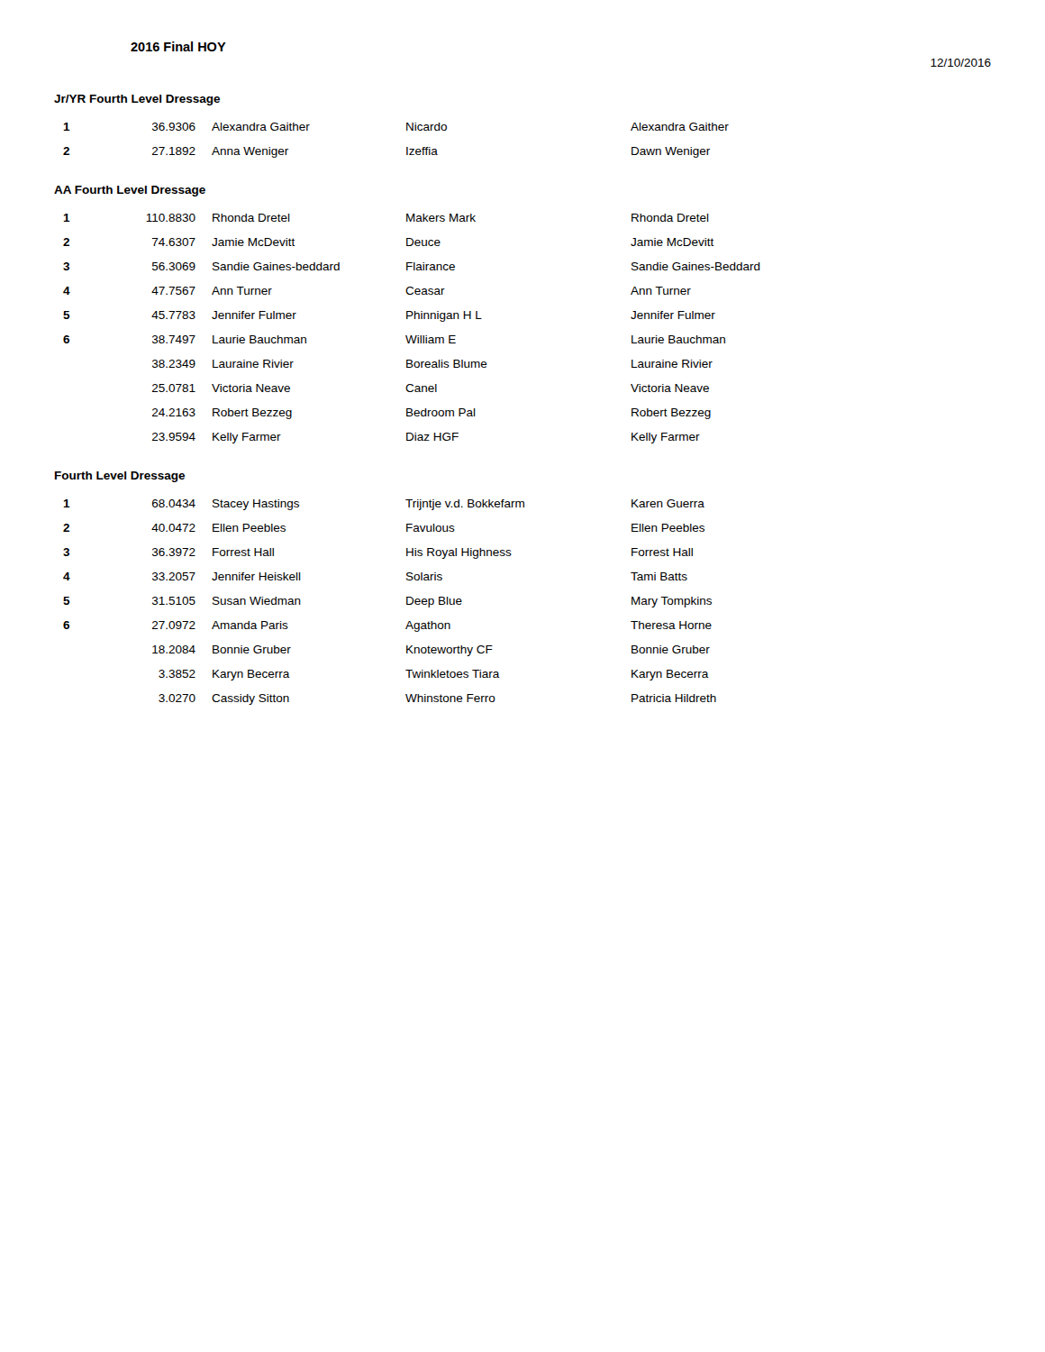2016 Final HOY
12/10/2016
Jr/YR Fourth Level Dressage
| 1 | 36.9306 | Alexandra Gaither | Nicardo | Alexandra Gaither |
| 2 | 27.1892 | Anna Weniger | Izeffia | Dawn Weniger |
AA Fourth Level Dressage
| 1 | 110.8830 | Rhonda Dretel | Makers Mark | Rhonda Dretel |
| 2 | 74.6307 | Jamie McDevitt | Deuce | Jamie McDevitt |
| 3 | 56.3069 | Sandie Gaines-beddard | Flairance | Sandie Gaines-Beddard |
| 4 | 47.7567 | Ann Turner | Ceasar | Ann Turner |
| 5 | 45.7783 | Jennifer Fulmer | Phinnigan H L | Jennifer Fulmer |
| 6 | 38.7497 | Laurie Bauchman | William E | Laurie Bauchman |
| | 38.2349 | Lauraine Rivier | Borealis Blume | Lauraine Rivier |
| | 25.0781 | Victoria Neave | Canel | Victoria Neave |
| | 24.2163 | Robert Bezzeg | Bedroom Pal | Robert Bezzeg |
| | 23.9594 | Kelly Farmer | Diaz HGF | Kelly Farmer |
Fourth Level Dressage
| 1 | 68.0434 | Stacey Hastings | Trijntje v.d. Bokkefarm | Karen Guerra |
| 2 | 40.0472 | Ellen Peebles | Favulous | Ellen Peebles |
| 3 | 36.3972 | Forrest Hall | His Royal Highness | Forrest Hall |
| 4 | 33.2057 | Jennifer Heiskell | Solaris | Tami Batts |
| 5 | 31.5105 | Susan Wiedman | Deep Blue | Mary Tompkins |
| 6 | 27.0972 | Amanda Paris | Agathon | Theresa Horne |
| | 18.2084 | Bonnie Gruber | Knoteworthy CF | Bonnie Gruber |
| | 3.3852 | Karyn Becerra | Twinkletoes Tiara | Karyn Becerra |
| | 3.0270 | Cassidy Sitton | Whinstone Ferro | Patricia Hildreth |